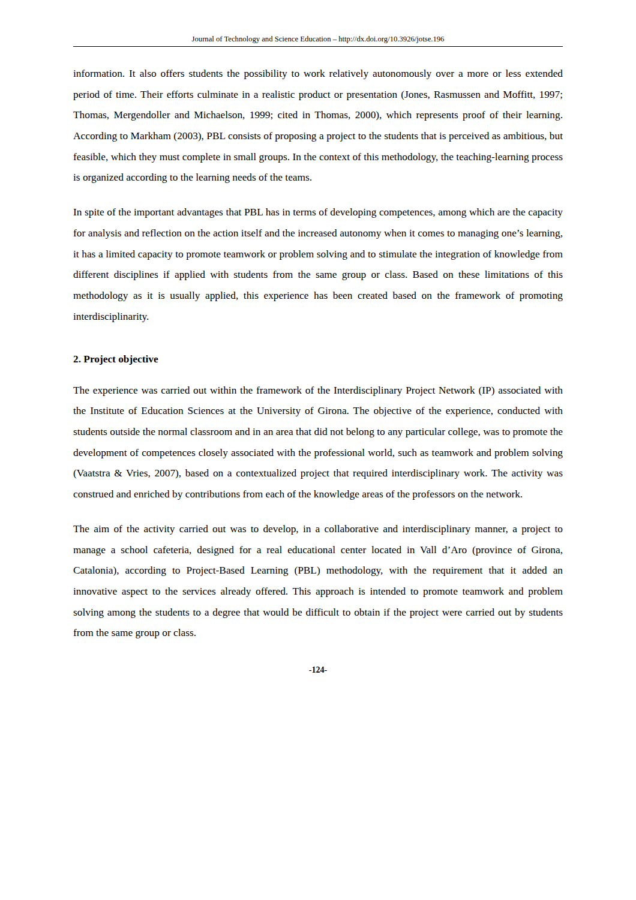Journal of Technology and Science Education – http://dx.doi.org/10.3926/jotse.196
information. It also offers students the possibility to work relatively autonomously over a more or less extended period of time. Their efforts culminate in a realistic product or presentation (Jones, Rasmussen and Moffitt, 1997; Thomas, Mergendoller and Michaelson, 1999; cited in Thomas, 2000), which represents proof of their learning. According to Markham (2003), PBL consists of proposing a project to the students that is perceived as ambitious, but feasible, which they must complete in small groups. In the context of this methodology, the teaching-learning process is organized according to the learning needs of the teams.
In spite of the important advantages that PBL has in terms of developing competences, among which are the capacity for analysis and reflection on the action itself and the increased autonomy when it comes to managing one’s learning, it has a limited capacity to promote teamwork or problem solving and to stimulate the integration of knowledge from different disciplines if applied with students from the same group or class. Based on these limitations of this methodology as it is usually applied, this experience has been created based on the framework of promoting interdisciplinarity.
2. Project objective
The experience was carried out within the framework of the Interdisciplinary Project Network (IP) associated with the Institute of Education Sciences at the University of Girona. The objective of the experience, conducted with students outside the normal classroom and in an area that did not belong to any particular college, was to promote the development of competences closely associated with the professional world, such as teamwork and problem solving (Vaatstra & Vries, 2007), based on a contextualized project that required interdisciplinary work. The activity was construed and enriched by contributions from each of the knowledge areas of the professors on the network.
The aim of the activity carried out was to develop, in a collaborative and interdisciplinary manner, a project to manage a school cafeteria, designed for a real educational center located in Vall d’Aro (province of Girona, Catalonia), according to Project-Based Learning (PBL) methodology, with the requirement that it added an innovative aspect to the services already offered. This approach is intended to promote teamwork and problem solving among the students to a degree that would be difficult to obtain if the project were carried out by students from the same group or class.
-124-